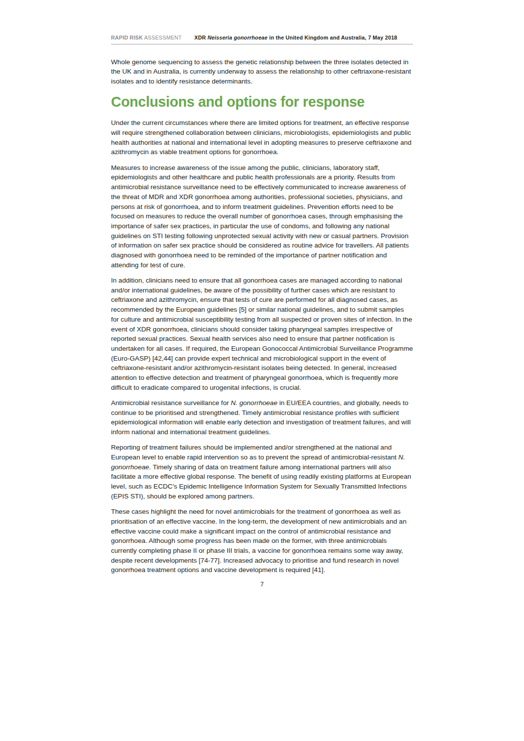RAPID RISK ASSESSMENT XDR Neisseria gonorrhoeae in the United Kingdom and Australia, 7 May 2018
Whole genome sequencing to assess the genetic relationship between the three isolates detected in the UK and in Australia, is currently underway to assess the relationship to other ceftriaxone-resistant isolates and to identify resistance determinants.
Conclusions and options for response
Under the current circumstances where there are limited options for treatment, an effective response will require strengthened collaboration between clinicians, microbiologists, epidemiologists and public health authorities at national and international level in adopting measures to preserve ceftriaxone and azithromycin as viable treatment options for gonorrhoea.
Measures to increase awareness of the issue among the public, clinicians, laboratory staff, epidemiologists and other healthcare and public health professionals are a priority. Results from antimicrobial resistance surveillance need to be effectively communicated to increase awareness of the threat of MDR and XDR gonorrhoea among authorities, professional societies, physicians, and persons at risk of gonorrhoea, and to inform treatment guidelines. Prevention efforts need to be focused on measures to reduce the overall number of gonorrhoea cases, through emphasising the importance of safer sex practices, in particular the use of condoms, and following any national guidelines on STI testing following unprotected sexual activity with new or casual partners. Provision of information on safer sex practice should be considered as routine advice for travellers. All patients diagnosed with gonorrhoea need to be reminded of the importance of partner notification and attending for test of cure.
In addition, clinicians need to ensure that all gonorrhoea cases are managed according to national and/or international guidelines, be aware of the possibility of further cases which are resistant to ceftriaxone and azithromycin, ensure that tests of cure are performed for all diagnosed cases, as recommended by the European guidelines [5] or similar national guidelines, and to submit samples for culture and antimicrobial susceptibility testing from all suspected or proven sites of infection. In the event of XDR gonorrhoea, clinicians should consider taking pharyngeal samples irrespective of reported sexual practices. Sexual health services also need to ensure that partner notification is undertaken for all cases. If required, the European Gonococcal Antimicrobial Surveillance Programme (Euro-GASP) [42,44] can provide expert technical and microbiological support in the event of ceftriaxone-resistant and/or azithromycin-resistant isolates being detected. In general, increased attention to effective detection and treatment of pharyngeal gonorrhoea, which is frequently more difficult to eradicate compared to urogenital infections, is crucial.
Antimicrobial resistance surveillance for N. gonorrhoeae in EU/EEA countries, and globally, needs to continue to be prioritised and strengthened. Timely antimicrobial resistance profiles with sufficient epidemiological information will enable early detection and investigation of treatment failures, and will inform national and international treatment guidelines.
Reporting of treatment failures should be implemented and/or strengthened at the national and European level to enable rapid intervention so as to prevent the spread of antimicrobial-resistant N. gonorrhoeae. Timely sharing of data on treatment failure among international partners will also facilitate a more effective global response. The benefit of using readily existing platforms at European level, such as ECDC's Epidemic Intelligence Information System for Sexually Transmitted Infections (EPIS STI), should be explored among partners.
These cases highlight the need for novel antimicrobials for the treatment of gonorrhoea as well as prioritisation of an effective vaccine. In the long-term, the development of new antimicrobials and an effective vaccine could make a significant impact on the control of antimicrobial resistance and gonorrhoea. Although some progress has been made on the former, with three antimicrobials currently completing phase II or phase III trials, a vaccine for gonorrhoea remains some way away, despite recent developments [74-77]. Increased advocacy to prioritise and fund research in novel gonorrhoea treatment options and vaccine development is required [41].
7